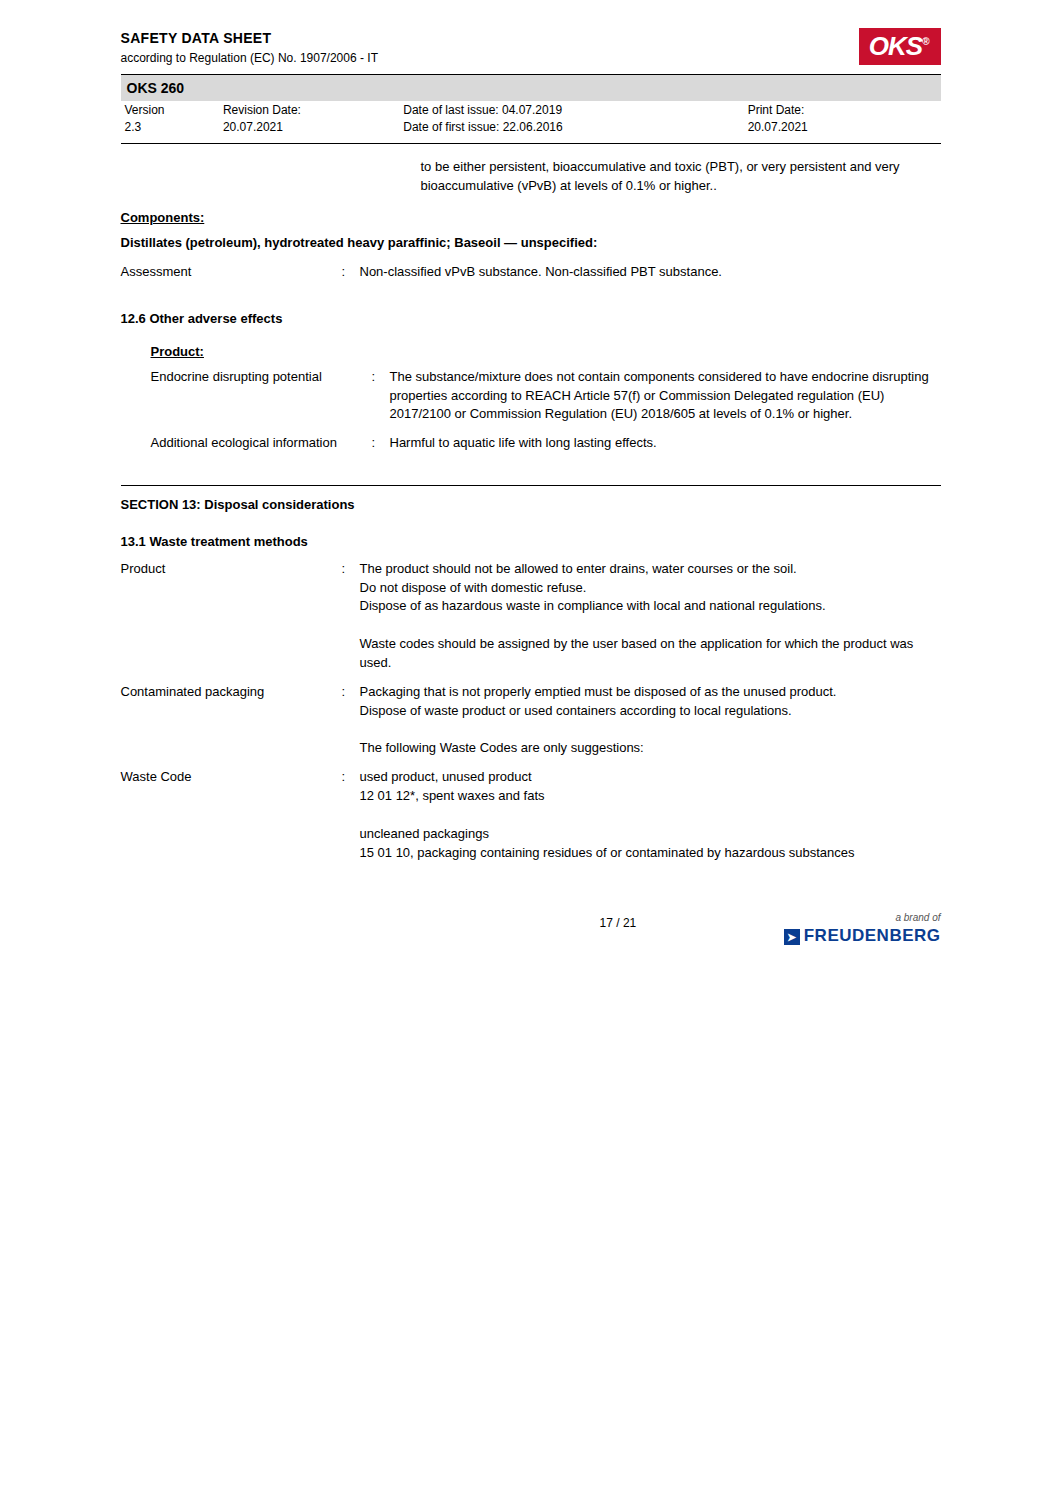SAFETY DATA SHEET
according to Regulation (EC) No. 1907/2006 - IT
OKS®
OKS 260
| Version 2.3 | Revision Date: 20.07.2021 | Date of last issue: 04.07.2019 Date of first issue: 22.06.2016 | Print Date: 20.07.2021 |
to be either persistent, bioaccumulative and toxic (PBT), or very persistent and very bioaccumulative (vPvB) at levels of 0.1% or higher..
Components:
Distillates (petroleum), hydrotreated heavy paraffinic; Baseoil — unspecified:
| Assessment | : | Non-classified vPvB substance. Non-classified PBT substance. |
12.6 Other adverse effects
Product:
| Endocrine disrupting potential | : | The substance/mixture does not contain components considered to have endocrine disrupting properties according to REACH Article 57(f) or Commission Delegated regulation (EU) 2017/2100 or Commission Regulation (EU) 2018/605 at levels of 0.1% or higher. |
| Additional ecological information | : | Harmful to aquatic life with long lasting effects. |
SECTION 13: Disposal considerations
13.1 Waste treatment methods
| Product | : | The product should not be allowed to enter drains, water courses or the soil. Do not dispose of with domestic refuse. Dispose of as hazardous waste in compliance with local and national regulations. Waste codes should be assigned by the user based on the application for which the product was used. |
| Contaminated packaging | : | Packaging that is not properly emptied must be disposed of as the unused product. Dispose of waste product or used containers according to local regulations. The following Waste Codes are only suggestions: |
| Waste Code | : | used product, unused product 12 01 12*, spent waxes and fats uncleaned packagings 15 01 10, packaging containing residues of or contaminated by hazardous substances |
17 / 21
a brand of
➤FREUDENBERG